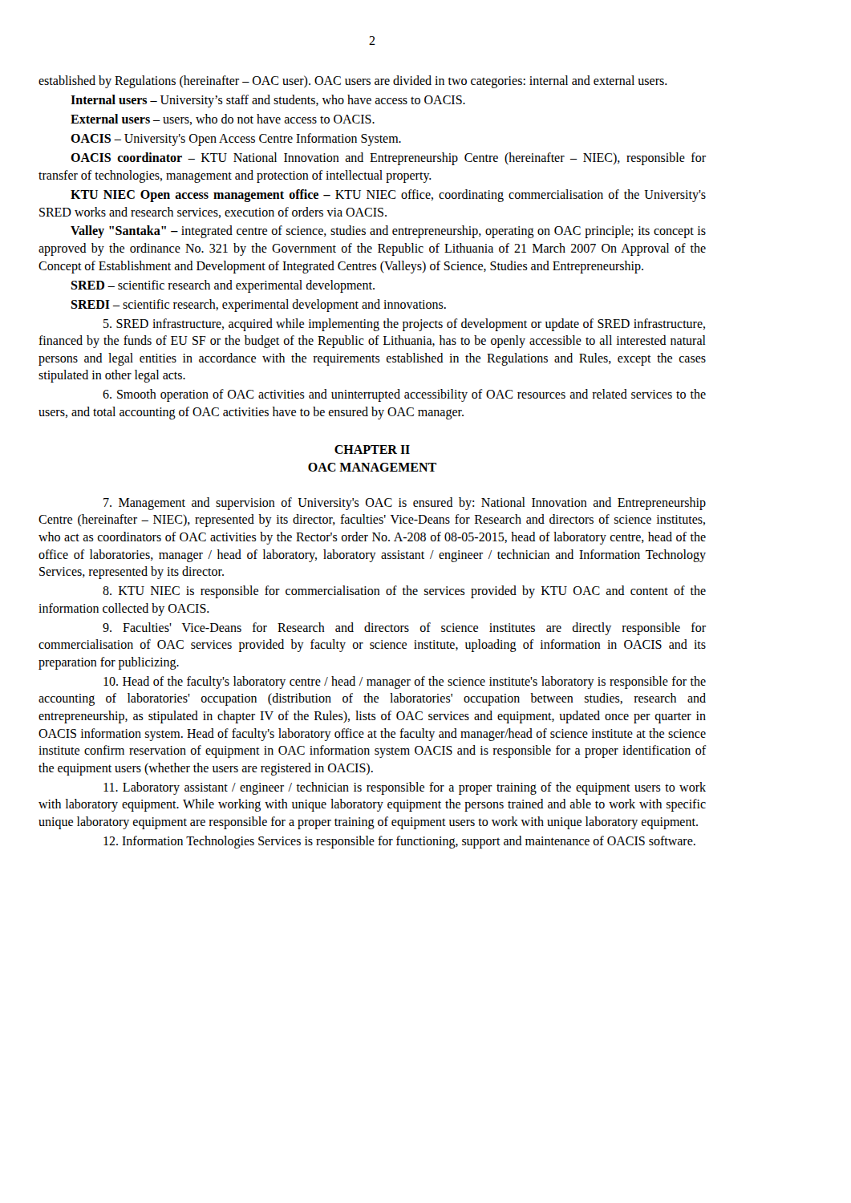2
established by Regulations (hereinafter – OAC user). OAC users are divided in two categories: internal and external users.
Internal users – University’s staff and students, who have access to OACIS.
External users – users, who do not have access to OACIS.
OACIS – University's Open Access Centre Information System.
OACIS coordinator – KTU National Innovation and Entrepreneurship Centre (hereinafter – NIEC), responsible for transfer of technologies, management and protection of intellectual property.
KTU NIEC Open access management office – KTU NIEC office, coordinating commercialisation of the University's SRED works and research services, execution of orders via OACIS.
Valley "Santaka" – integrated centre of science, studies and entrepreneurship, operating on OAC principle; its concept is approved by the ordinance No. 321 by the Government of the Republic of Lithuania of 21 March 2007 On Approval of the Concept of Establishment and Development of Integrated Centres (Valleys) of Science, Studies and Entrepreneurship.
SRED – scientific research and experimental development.
SREDI – scientific research, experimental development and innovations.
5. SRED infrastructure, acquired while implementing the projects of development or update of SRED infrastructure, financed by the funds of EU SF or the budget of the Republic of Lithuania, has to be openly accessible to all interested natural persons and legal entities in accordance with the requirements established in the Regulations and Rules, except the cases stipulated in other legal acts.
6. Smooth operation of OAC activities and uninterrupted accessibility of OAC resources and related services to the users, and total accounting of OAC activities have to be ensured by OAC manager.
CHAPTER II
OAC MANAGEMENT
7. Management and supervision of University's OAC is ensured by: National Innovation and Entrepreneurship Centre (hereinafter – NIEC), represented by its director, faculties' Vice-Deans for Research and directors of science institutes, who act as coordinators of OAC activities by the Rector's order No. A-208 of 08-05-2015, head of laboratory centre, head of the office of laboratories, manager / head of laboratory, laboratory assistant / engineer / technician and Information Technology Services, represented by its director.
8. KTU NIEC is responsible for commercialisation of the services provided by KTU OAC and content of the information collected by OACIS.
9. Faculties' Vice-Deans for Research and directors of science institutes are directly responsible for commercialisation of OAC services provided by faculty or science institute, uploading of information in OACIS and its preparation for publicizing.
10. Head of the faculty's laboratory centre / head / manager of the science institute's laboratory is responsible for the accounting of laboratories' occupation (distribution of the laboratories' occupation between studies, research and entrepreneurship, as stipulated in chapter IV of the Rules), lists of OAC services and equipment, updated once per quarter in OACIS information system. Head of faculty's laboratory office at the faculty and manager/head of science institute at the science institute confirm reservation of equipment in OAC information system OACIS and is responsible for a proper identification of the equipment users (whether the users are registered in OACIS).
11. Laboratory assistant / engineer / technician is responsible for a proper training of the equipment users to work with laboratory equipment. While working with unique laboratory equipment the persons trained and able to work with specific unique laboratory equipment are responsible for a proper training of equipment users to work with unique laboratory equipment.
12. Information Technologies Services is responsible for functioning, support and maintenance of OACIS software.